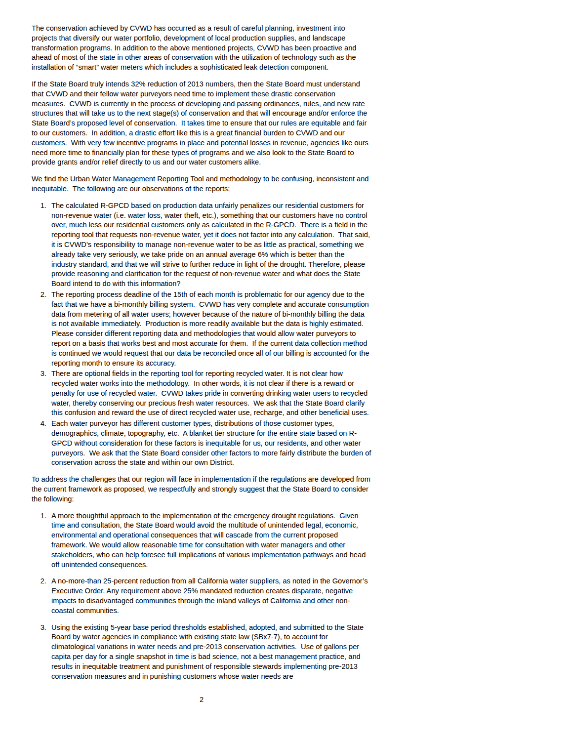The conservation achieved by CVWD has occurred as a result of careful planning, investment into projects that diversify our water portfolio, development of local production supplies, and landscape transformation programs. In addition to the above mentioned projects, CVWD has been proactive and ahead of most of the state in other areas of conservation with the utilization of technology such as the installation of “smart” water meters which includes a sophisticated leak detection component.
If the State Board truly intends 32% reduction of 2013 numbers, then the State Board must understand that CVWD and their fellow water purveyors need time to implement these drastic conservation measures. CVWD is currently in the process of developing and passing ordinances, rules, and new rate structures that will take us to the next stage(s) of conservation and that will encourage and/or enforce the State Board’s proposed level of conservation. It takes time to ensure that our rules are equitable and fair to our customers. In addition, a drastic effort like this is a great financial burden to CVWD and our customers. With very few incentive programs in place and potential losses in revenue, agencies like ours need more time to financially plan for these types of programs and we also look to the State Board to provide grants and/or relief directly to us and our water customers alike.
We find the Urban Water Management Reporting Tool and methodology to be confusing, inconsistent and inequitable. The following are our observations of the reports:
The calculated R-GPCD based on production data unfairly penalizes our residential customers for non-revenue water (i.e. water loss, water theft, etc.), something that our customers have no control over, much less our residential customers only as calculated in the R-GPCD. There is a field in the reporting tool that requests non-revenue water, yet it does not factor into any calculation. That said, it is CVWD’s responsibility to manage non-revenue water to be as little as practical, something we already take very seriously, we take pride on an annual average 6% which is better than the industry standard, and that we will strive to further reduce in light of the drought. Therefore, please provide reasoning and clarification for the request of non-revenue water and what does the State Board intend to do with this information?
The reporting process deadline of the 15th of each month is problematic for our agency due to the fact that we have a bi-monthly billing system. CVWD has very complete and accurate consumption data from metering of all water users; however because of the nature of bi-monthly billing the data is not available immediately. Production is more readily available but the data is highly estimated. Please consider different reporting data and methodologies that would allow water purveyors to report on a basis that works best and most accurate for them. If the current data collection method is continued we would request that our data be reconciled once all of our billing is accounted for the reporting month to ensure its accuracy.
There are optional fields in the reporting tool for reporting recycled water. It is not clear how recycled water works into the methodology. In other words, it is not clear if there is a reward or penalty for use of recycled water. CVWD takes pride in converting drinking water users to recycled water, thereby conserving our precious fresh water resources. We ask that the State Board clarify this confusion and reward the use of direct recycled water use, recharge, and other beneficial uses.
Each water purveyor has different customer types, distributions of those customer types, demographics, climate, topography, etc. A blanket tier structure for the entire state based on R-GPCD without consideration for these factors is inequitable for us, our residents, and other water purveyors. We ask that the State Board consider other factors to more fairly distribute the burden of conservation across the state and within our own District.
To address the challenges that our region will face in implementation if the regulations are developed from the current framework as proposed, we respectfully and strongly suggest that the State Board to consider the following:
A more thoughtful approach to the implementation of the emergency drought regulations. Given time and consultation, the State Board would avoid the multitude of unintended legal, economic, environmental and operational consequences that will cascade from the current proposed framework. We would allow reasonable time for consultation with water managers and other stakeholders, who can help foresee full implications of various implementation pathways and head off unintended consequences.
A no-more-than 25-percent reduction from all California water suppliers, as noted in the Governor’s Executive Order. Any requirement above 25% mandated reduction creates disparate, negative impacts to disadvantaged communities through the inland valleys of California and other non-coastal communities.
Using the existing 5-year base period thresholds established, adopted, and submitted to the State Board by water agencies in compliance with existing state law (SBx7-7), to account for climatological variations in water needs and pre-2013 conservation activities. Use of gallons per capita per day for a single snapshot in time is bad science, not a best management practice, and results in inequitable treatment and punishment of responsible stewards implementing pre-2013 conservation measures and in punishing customers whose water needs are
2